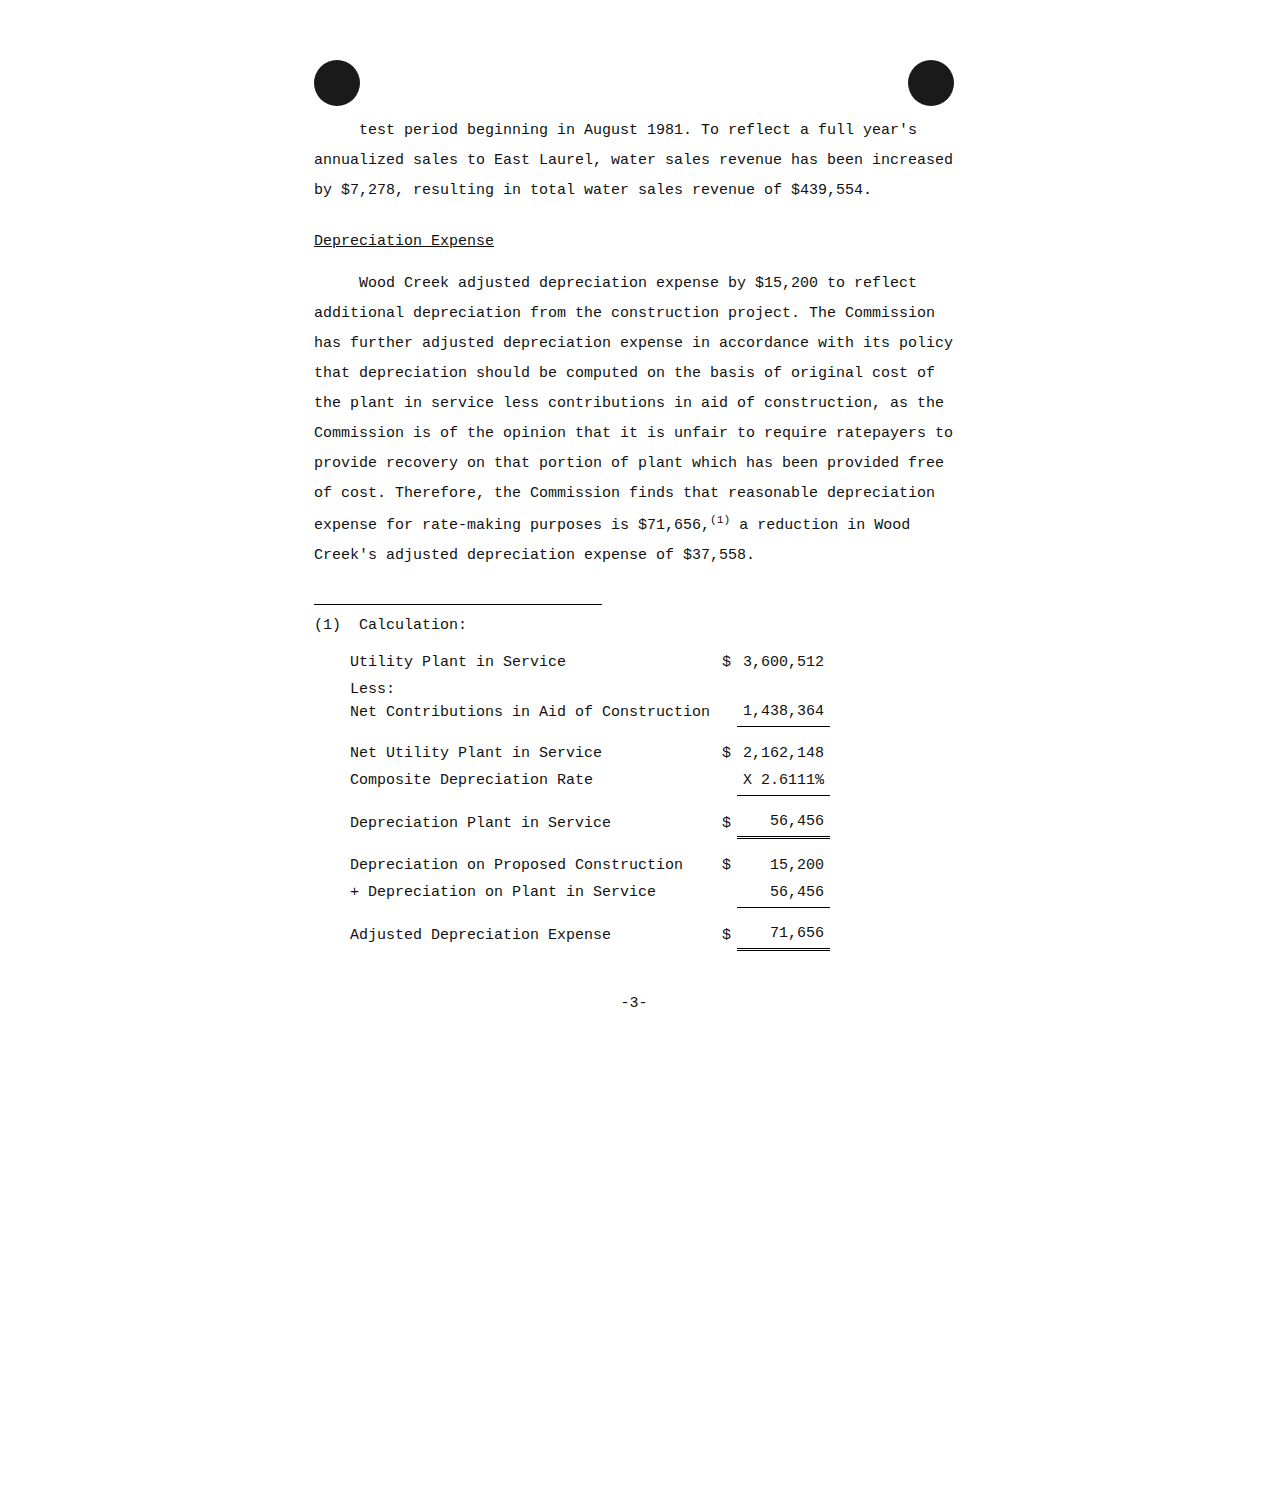test period beginning in August 1981. To reflect a full year's annualized sales to East Laurel, water sales revenue has been increased by $7,278, resulting in total water sales revenue of $439,554.
Depreciation Expense
Wood Creek adjusted depreciation expense by $15,200 to reflect additional depreciation from the construction project. The Commission has further adjusted depreciation expense in accordance with its policy that depreciation should be computed on the basis of original cost of the plant in service less contributions in aid of construction, as the Commission is of the opinion that it is unfair to require ratepayers to provide recovery on that portion of plant which has been provided free of cost. Therefore, the Commission finds that reasonable depreciation expense for rate-making purposes is $71,656,(1) a reduction in Wood Creek's adjusted depreciation expense of $37,558.
(1) Calculation:
| Utility Plant in Service | $ | 3,600,512 |
| Less: Net Contributions in Aid of Construction | | 1,438,364 |
| Net Utility Plant in Service | $ | 2,162,148 |
| Composite Depreciation Rate | | X 2.6111% |
| Depreciation Plant in Service | $ | 56,456 |
| Depreciation on Proposed Construction | $ | 15,200 |
| + Depreciation on Plant in Service | | 56,456 |
| Adjusted Depreciation Expense | $ | 71,656 |
-3-